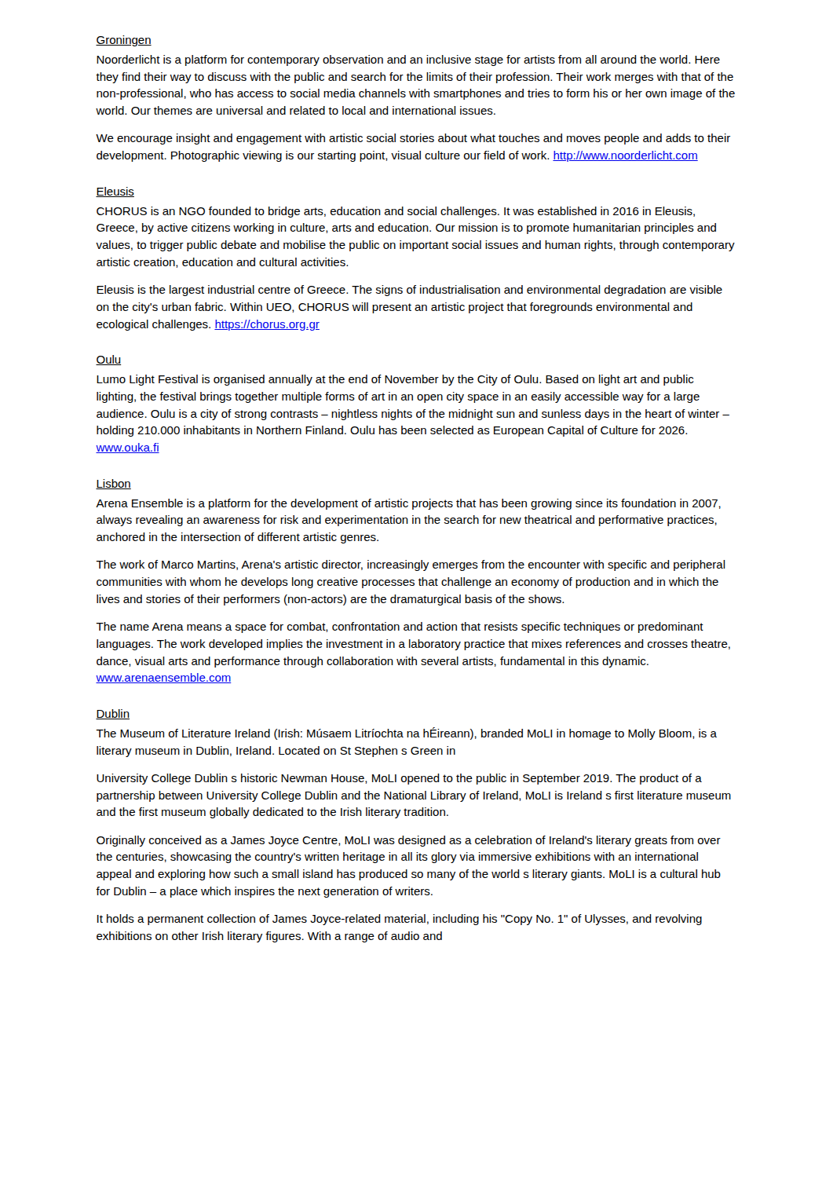Groningen
Noorderlicht is a platform for contemporary observation and an inclusive stage for artists from all around the world. Here they find their way to discuss with the public and search for the limits of their profession. Their work merges with that of the non-professional, who has access to social media channels with smartphones and tries to form his or her own image of the world. Our themes are universal and related to local and international issues.
We encourage insight and engagement with artistic social stories about what touches and moves people and adds to their development. Photographic viewing is our starting point, visual culture our field of work. http://www.noorderlicht.com
Eleusis
CHORUS is an NGO founded to bridge arts, education and social challenges. It was established in 2016 in Eleusis, Greece, by active citizens working in culture, arts and education. Our mission is to promote humanitarian principles and values, to trigger public debate and mobilise the public on important social issues and human rights, through contemporary artistic creation, education and cultural activities.
Eleusis is the largest industrial centre of Greece. The signs of industrialisation and environmental degradation are visible on the city's urban fabric. Within UEO, CHORUS will present an artistic project that foregrounds environmental and ecological challenges. https://chorus.org.gr
Oulu
Lumo Light Festival is organised annually at the end of November by the City of Oulu. Based on light art and public lighting, the festival brings together multiple forms of art in an open city space in an easily accessible way for a large audience. Oulu is a city of strong contrasts – nightless nights of the midnight sun and sunless days in the heart of winter – holding 210.000 inhabitants in Northern Finland. Oulu has been selected as European Capital of Culture for 2026. www.ouka.fi
Lisbon
Arena Ensemble is a platform for the development of artistic projects that has been growing since its foundation in 2007, always revealing an awareness for risk and experimentation in the search for new theatrical and performative practices, anchored in the intersection of different artistic genres.
The work of Marco Martins, Arena's artistic director, increasingly emerges from the encounter with specific and peripheral communities with whom he develops long creative processes that challenge an economy of production and in which the lives and stories of their performers (non-actors) are the dramaturgical basis of the shows.
The name Arena means a space for combat, confrontation and action that resists specific techniques or predominant languages. The work developed implies the investment in a laboratory practice that mixes references and crosses theatre, dance, visual arts and performance through collaboration with several artists, fundamental in this dynamic. www.arenaensemble.com
Dublin
The Museum of Literature Ireland (Irish: Músaem Litríochta na hÉireann), branded MoLI in homage to Molly Bloom, is a literary museum in Dublin, Ireland. Located on St Stephen s Green in
University College Dublin s historic Newman House, MoLI opened to the public in September 2019. The product of a partnership between University College Dublin and the National Library of Ireland, MoLI is Ireland s first literature museum and the first museum globally dedicated to the Irish literary tradition.
Originally conceived as a James Joyce Centre, MoLI was designed as a celebration of Ireland's literary greats from over the centuries, showcasing the country's written heritage in all its glory via immersive exhibitions with an international appeal and exploring how such a small island has produced so many of the world s literary giants. MoLI is a cultural hub for Dublin – a place which inspires the next generation of writers.
It holds a permanent collection of James Joyce-related material, including his "Copy No. 1" of Ulysses, and revolving exhibitions on other Irish literary figures. With a range of audio and